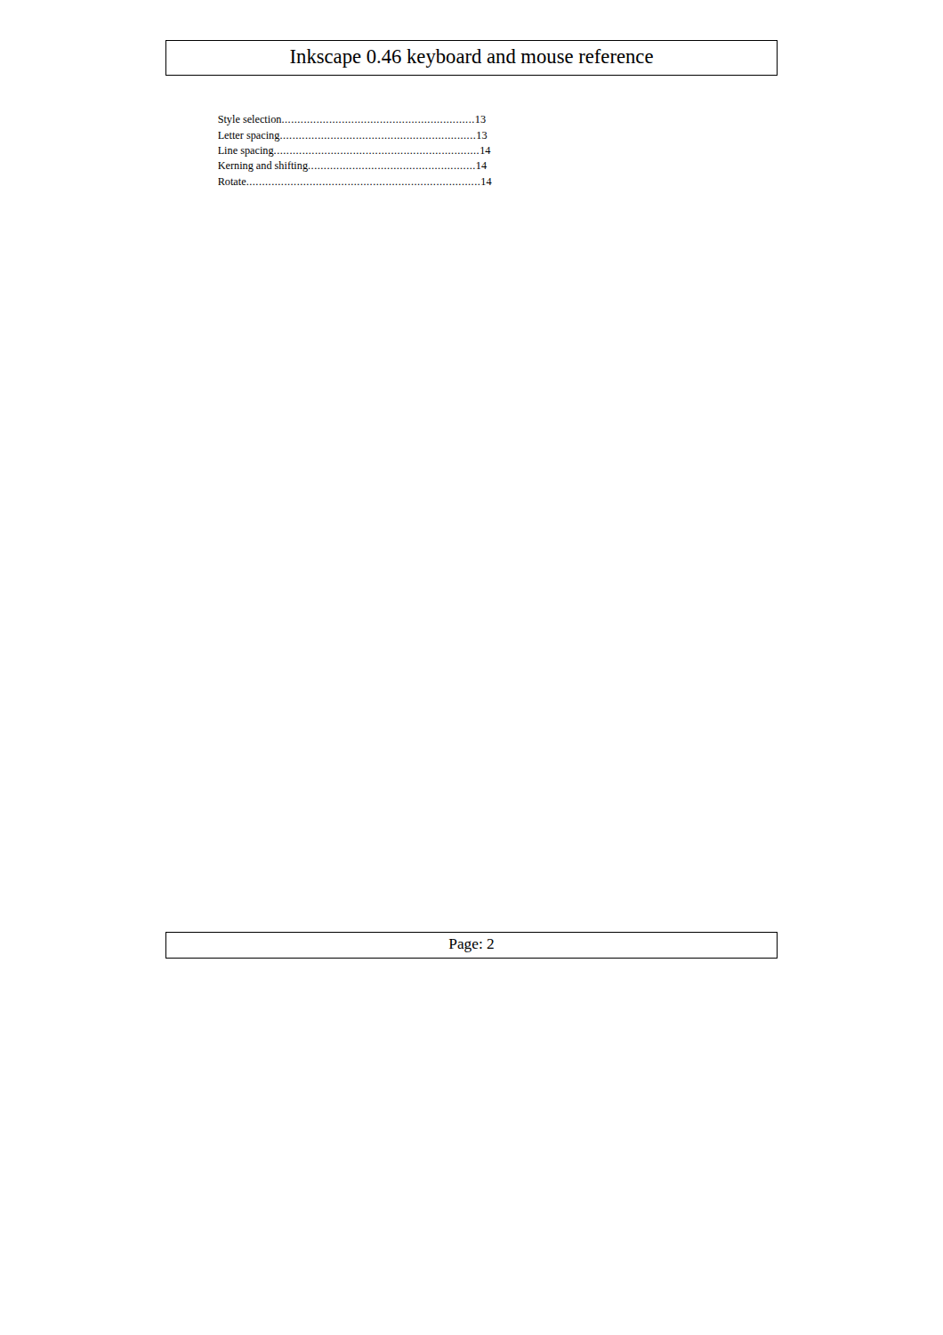Inkscape 0.46 keyboard and mouse reference
Style selection............................................................. 13 Letter spacing.............................................................. 13 Line spacing................................................................. 14 Kerning and shifting..................................................... 14 Rotate.......................................................................... 14
Page: 2